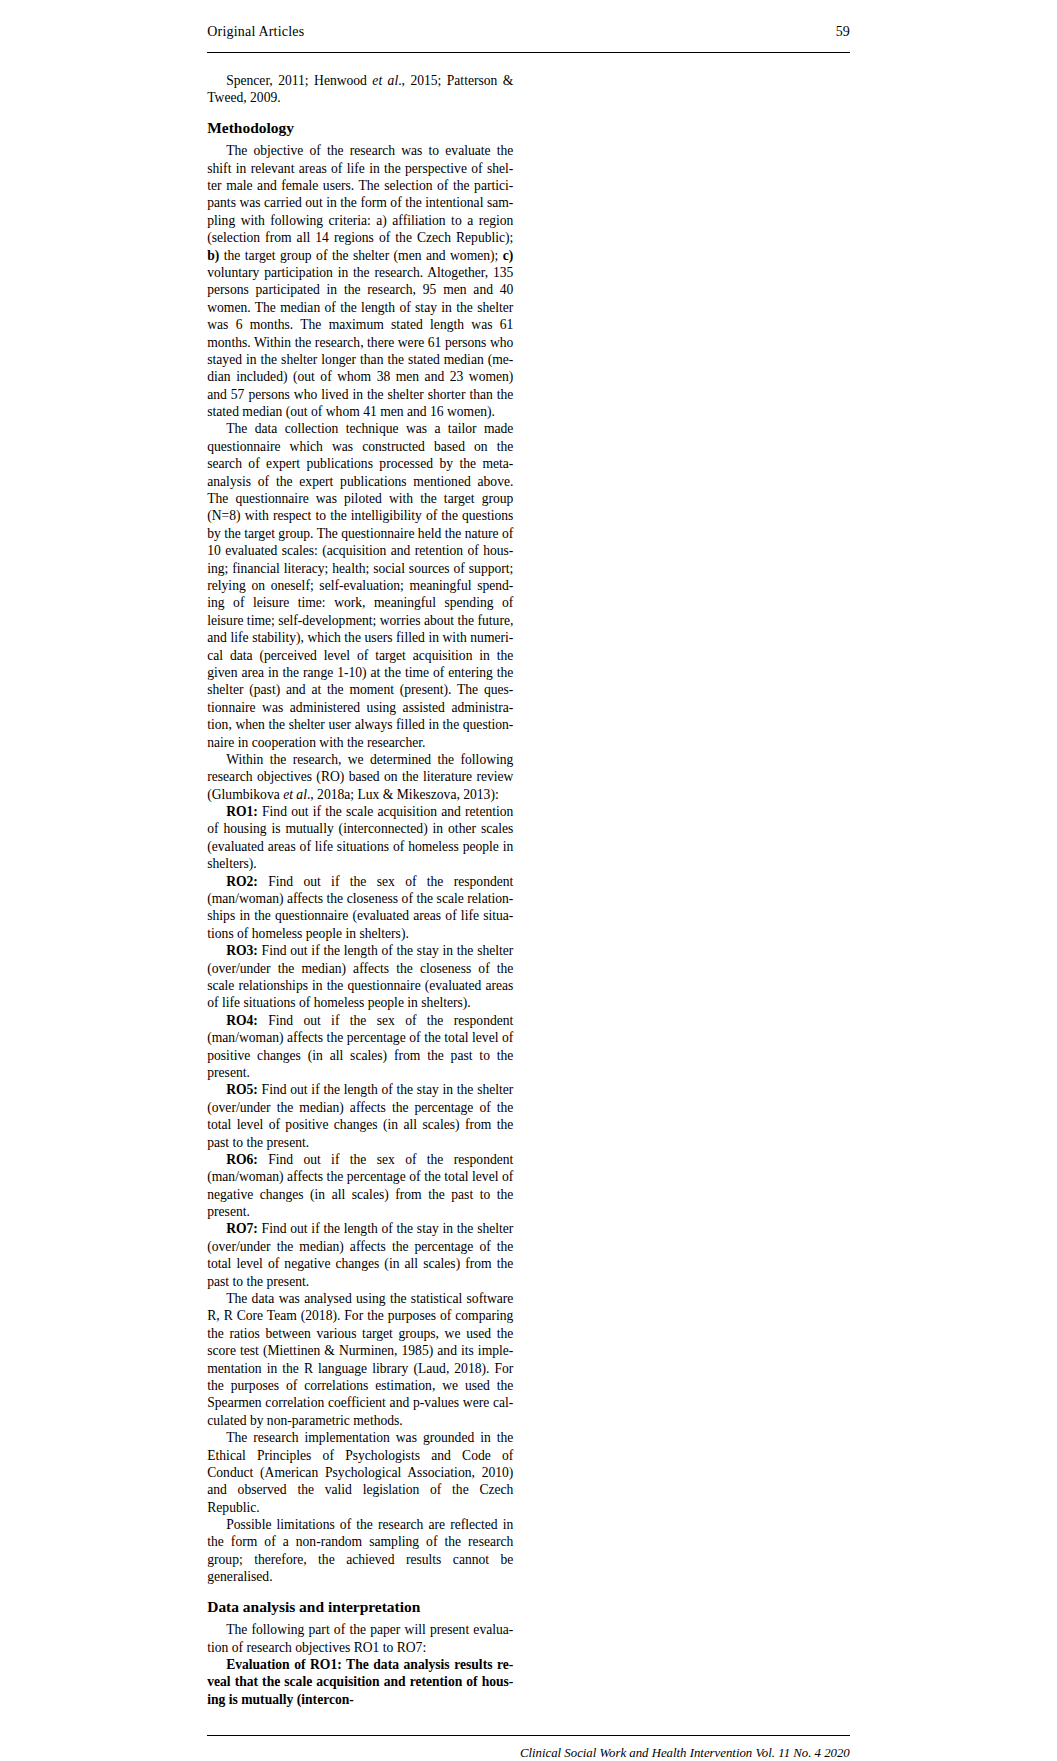Original Articles
59
Spencer, 2011; Henwood et al., 2015; Patterson & Tweed, 2009.
Methodology
The objective of the research was to evaluate the shift in relevant areas of life in the perspective of shelter male and female users. The selection of the participants was carried out in the form of the intentional sampling with following criteria: a) affiliation to a region (selection from all 14 regions of the Czech Republic); b) the target group of the shelter (men and women); c) voluntary participation in the research. Altogether, 135 persons participated in the research, 95 men and 40 women. The median of the length of stay in the shelter was 6 months. The maximum stated length was 61 months. Within the research, there were 61 persons who stayed in the shelter longer than the stated median (median included) (out of whom 38 men and 23 women) and 57 persons who lived in the shelter shorter than the stated median (out of whom 41 men and 16 women).
The data collection technique was a tailor made questionnaire which was constructed based on the search of expert publications processed by the meta-analysis of the expert publications mentioned above. The questionnaire was piloted with the target group (N=8) with respect to the intelligibility of the questions by the target group. The questionnaire held the nature of 10 evaluated scales: (acquisition and retention of housing; financial literacy; health; social sources of support; relying on oneself; self-evaluation; meaningful spending of leisure time: work, meaningful spending of leisure time; self-development; worries about the future, and life stability), which the users filled in with numerical data (perceived level of target acquisition in the given area in the range 1-10) at the time of entering the shelter (past) and at the moment (present). The questionnaire was administered using assisted administration, when the shelter user always filled in the questionnaire in cooperation with the researcher.
Within the research, we determined the following research objectives (RO) based on the literature review (Glumbikova et al., 2018a; Lux & Mikeszova, 2013):
RO1: Find out if the scale acquisition and retention of housing is mutually (interconnected) in other scales (evaluated areas of life situations of homeless people in shelters).
RO2: Find out if the sex of the respondent (man/woman) affects the closeness of the scale relationships in the questionnaire (evaluated areas of life situations of homeless people in shelters).
RO3: Find out if the length of the stay in the shelter (over/under the median) affects the closeness of the scale relationships in the questionnaire (evaluated areas of life situations of homeless people in shelters).
RO4: Find out if the sex of the respondent (man/woman) affects the percentage of the total level of positive changes (in all scales) from the past to the present.
RO5: Find out if the length of the stay in the shelter (over/under the median) affects the percentage of the total level of positive changes (in all scales) from the past to the present.
RO6: Find out if the sex of the respondent (man/woman) affects the percentage of the total level of negative changes (in all scales) from the past to the present.
RO7: Find out if the length of the stay in the shelter (over/under the median) affects the percentage of the total level of negative changes (in all scales) from the past to the present.
The data was analysed using the statistical software R, R Core Team (2018). For the purposes of comparing the ratios between various target groups, we used the score test (Miettinen & Nurminen, 1985) and its implementation in the R language library (Laud, 2018). For the purposes of correlations estimation, we used the Spearmen correlation coefficient and p-values were calculated by non-parametric methods.
The research implementation was grounded in the Ethical Principles of Psychologists and Code of Conduct (American Psychological Association, 2010) and observed the valid legislation of the Czech Republic.
Possible limitations of the research are reflected in the form of a non-random sampling of the research group; therefore, the achieved results cannot be generalised.
Data analysis and interpretation
The following part of the paper will present evaluation of research objectives RO1 to RO7:
Evaluation of RO1: The data analysis results reveal that the scale acquisition and retention of housing is mutually (intercon-
Clinical Social Work and Health Intervention Vol. 11 No. 4 2020